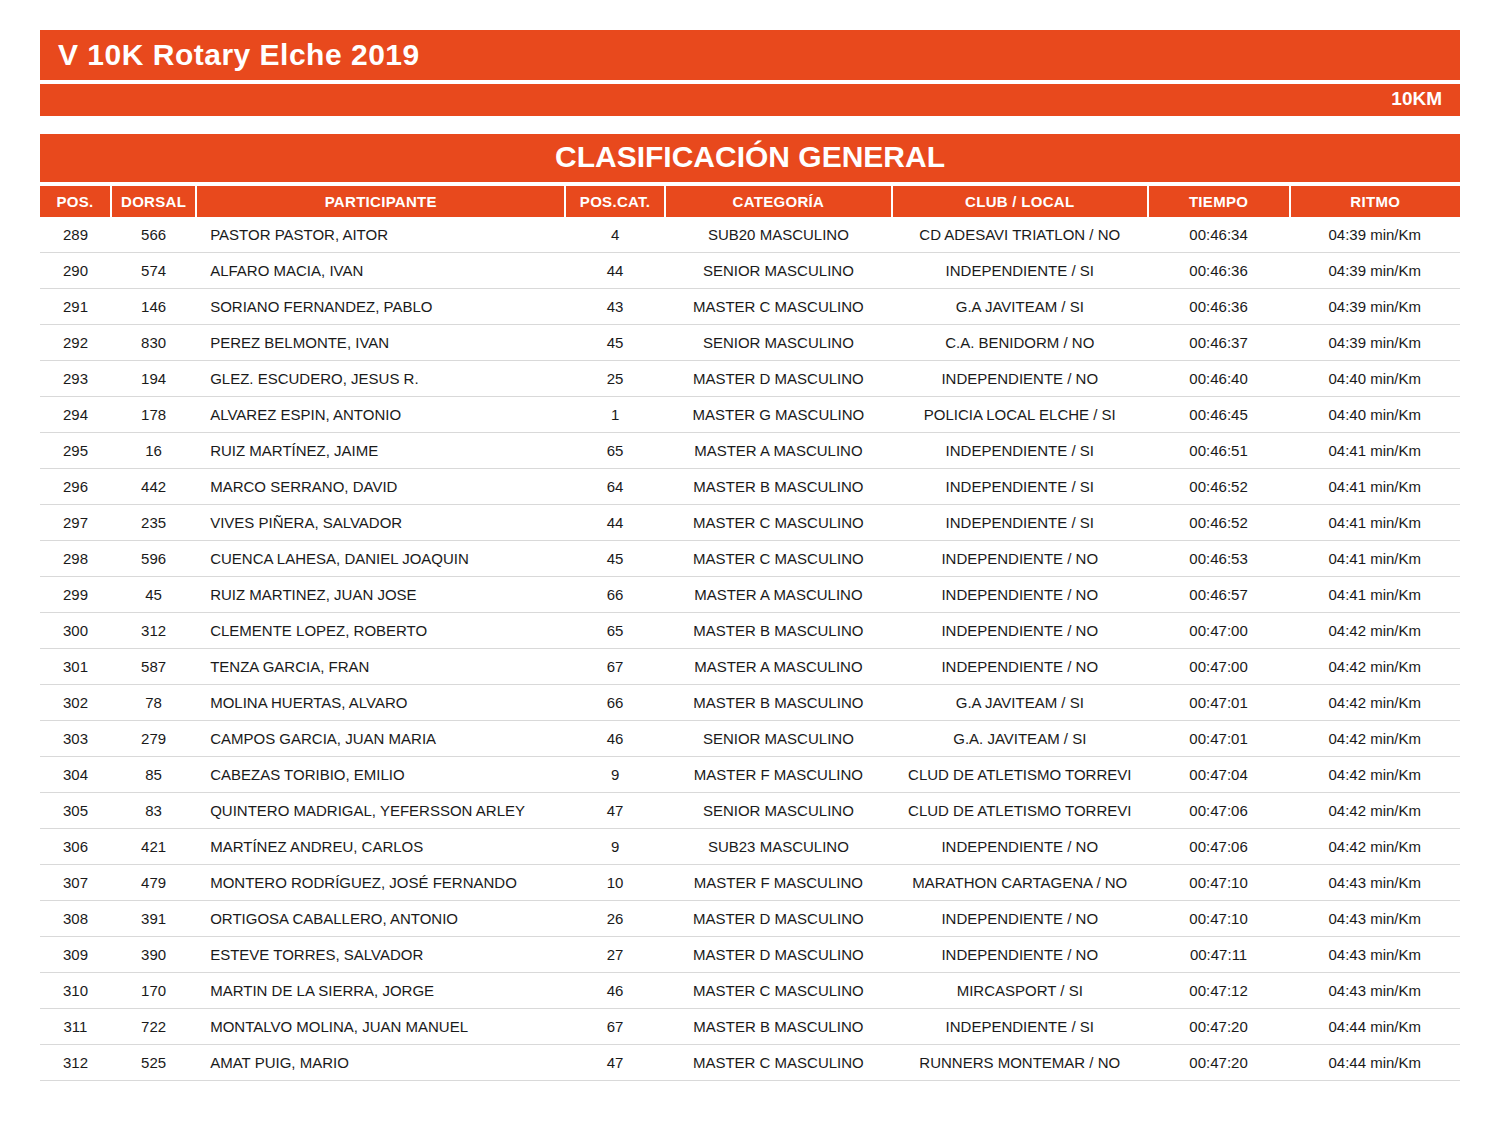V 10K Rotary Elche 2019
10KM
CLASIFICACIÓN GENERAL
| POS. | DORSAL | PARTICIPANTE | POS.CAT. | CATEGORÍA | CLUB / LOCAL | TIEMPO | RITMO |
| --- | --- | --- | --- | --- | --- | --- | --- |
| 289 | 566 | PASTOR PASTOR, AITOR | 4 | SUB20 MASCULINO | CD ADESAVI TRIATLON / NO | 00:46:34 | 04:39 min/Km |
| 290 | 574 | ALFARO MACIA, IVAN | 44 | SENIOR MASCULINO | INDEPENDIENTE / SI | 00:46:36 | 04:39 min/Km |
| 291 | 146 | SORIANO FERNANDEZ, PABLO | 43 | MASTER C MASCULINO | G.A JAVITEAM / SI | 00:46:36 | 04:39 min/Km |
| 292 | 830 | PEREZ BELMONTE, IVAN | 45 | SENIOR MASCULINO | C.A. BENIDORM / NO | 00:46:37 | 04:39 min/Km |
| 293 | 194 | GLEZ. ESCUDERO, JESUS R. | 25 | MASTER D MASCULINO | INDEPENDIENTE / NO | 00:46:40 | 04:40 min/Km |
| 294 | 178 | ALVAREZ ESPIN, ANTONIO | 1 | MASTER G MASCULINO | POLICIA LOCAL ELCHE / SI | 00:46:45 | 04:40 min/Km |
| 295 | 16 | RUIZ MARTÍNEZ, JAIME | 65 | MASTER A MASCULINO | INDEPENDIENTE / SI | 00:46:51 | 04:41 min/Km |
| 296 | 442 | MARCO SERRANO, DAVID | 64 | MASTER B MASCULINO | INDEPENDIENTE / SI | 00:46:52 | 04:41 min/Km |
| 297 | 235 | VIVES PIÑERA, SALVADOR | 44 | MASTER C MASCULINO | INDEPENDIENTE / SI | 00:46:52 | 04:41 min/Km |
| 298 | 596 | CUENCA LAHESA, DANIEL JOAQUIN | 45 | MASTER C MASCULINO | INDEPENDIENTE / NO | 00:46:53 | 04:41 min/Km |
| 299 | 45 | RUIZ MARTINEZ, JUAN JOSE | 66 | MASTER A MASCULINO | INDEPENDIENTE / NO | 00:46:57 | 04:41 min/Km |
| 300 | 312 | CLEMENTE LOPEZ, ROBERTO | 65 | MASTER B MASCULINO | INDEPENDIENTE / NO | 00:47:00 | 04:42 min/Km |
| 301 | 587 | TENZA GARCIA, FRAN | 67 | MASTER A MASCULINO | INDEPENDIENTE / NO | 00:47:00 | 04:42 min/Km |
| 302 | 78 | MOLINA HUERTAS, ALVARO | 66 | MASTER B MASCULINO | G.A JAVITEAM / SI | 00:47:01 | 04:42 min/Km |
| 303 | 279 | CAMPOS GARCIA, JUAN MARIA | 46 | SENIOR MASCULINO | G.A. JAVITEAM / SI | 00:47:01 | 04:42 min/Km |
| 304 | 85 | CABEZAS TORIBIO, EMILIO | 9 | MASTER F MASCULINO | CLUD DE ATLETISMO TORREVI | 00:47:04 | 04:42 min/Km |
| 305 | 83 | QUINTERO MADRIGAL, YEFERSSON ARLEY | 47 | SENIOR MASCULINO | CLUD DE ATLETISMO TORREVI | 00:47:06 | 04:42 min/Km |
| 306 | 421 | MARTÍNEZ ANDREU, CARLOS | 9 | SUB23 MASCULINO | INDEPENDIENTE / NO | 00:47:06 | 04:42 min/Km |
| 307 | 479 | MONTERO RODRÍGUEZ, JOSÉ FERNANDO | 10 | MASTER F MASCULINO | MARATHON CARTAGENA / NO | 00:47:10 | 04:43 min/Km |
| 308 | 391 | ORTIGOSA CABALLERO, ANTONIO | 26 | MASTER D MASCULINO | INDEPENDIENTE / NO | 00:47:10 | 04:43 min/Km |
| 309 | 390 | ESTEVE TORRES, SALVADOR | 27 | MASTER D MASCULINO | INDEPENDIENTE / NO | 00:47:11 | 04:43 min/Km |
| 310 | 170 | MARTIN DE LA SIERRA, JORGE | 46 | MASTER C MASCULINO | MIRCASPORT / SI | 00:47:12 | 04:43 min/Km |
| 311 | 722 | MONTALVO MOLINA, JUAN MANUEL | 67 | MASTER B MASCULINO | INDEPENDIENTE / SI | 00:47:20 | 04:44 min/Km |
| 312 | 525 | AMAT PUIG, MARIO | 47 | MASTER C MASCULINO | RUNNERS MONTEMAR / NO | 00:47:20 | 04:44 min/Km |